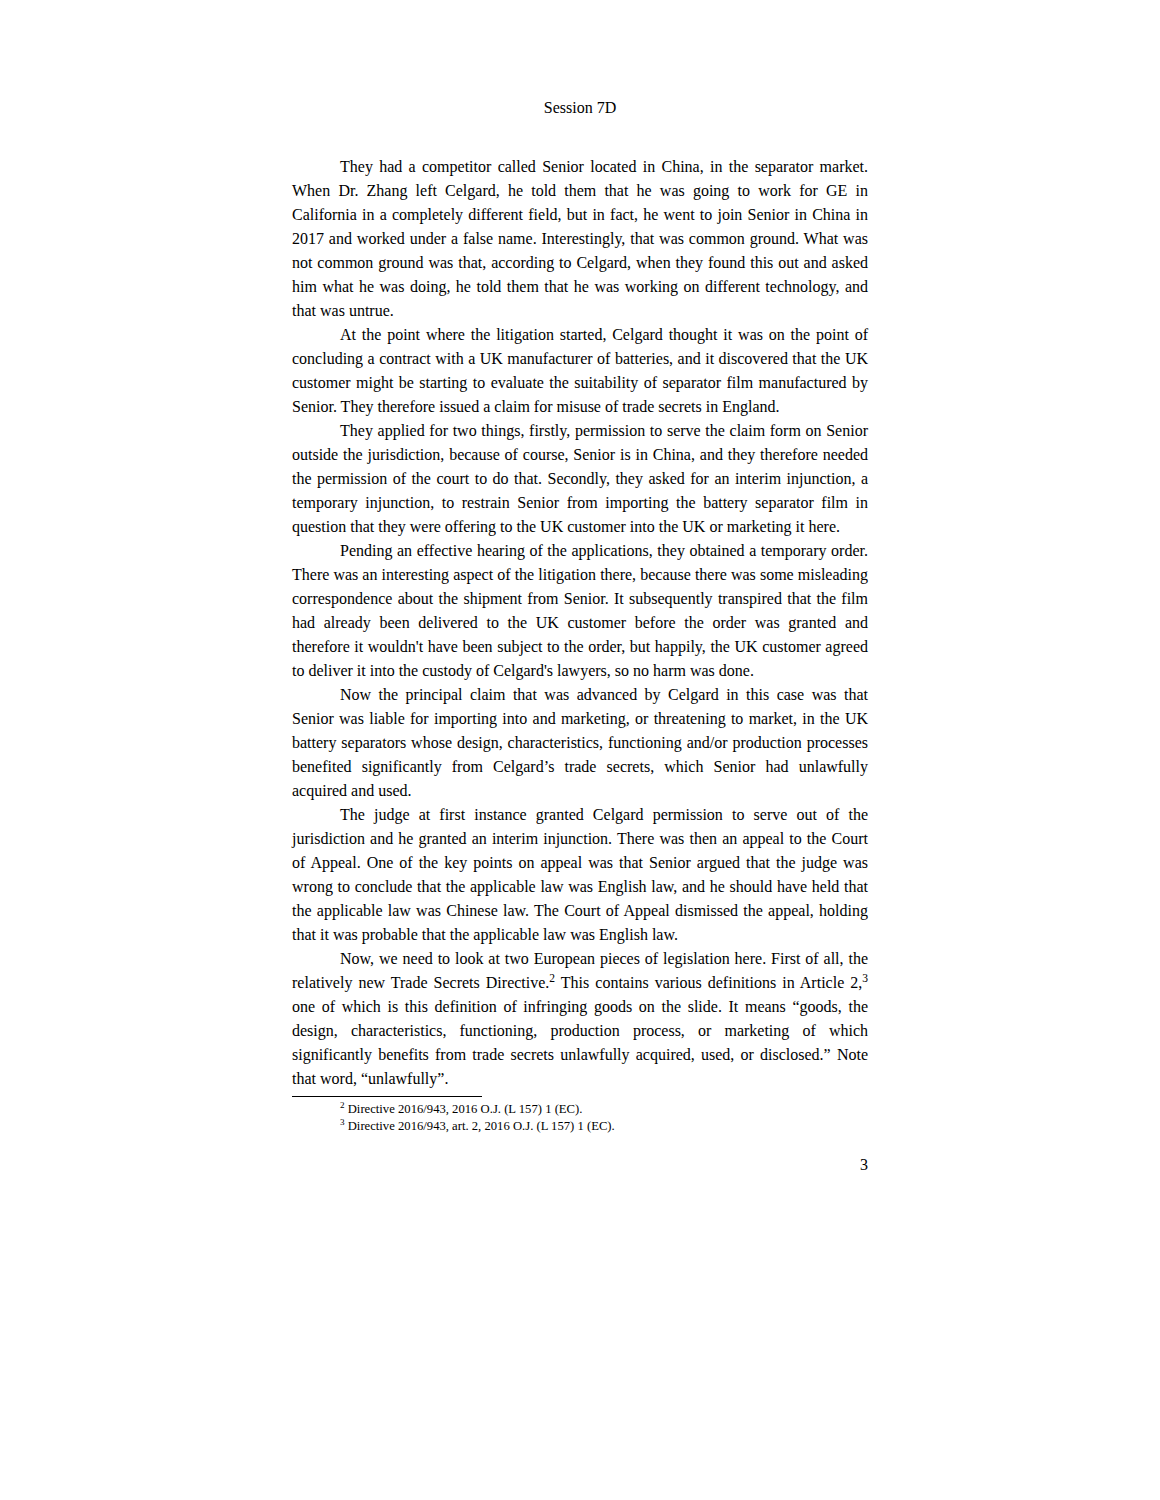Session 7D
They had a competitor called Senior located in China, in the separator market. When Dr. Zhang left Celgard, he told them that he was going to work for GE in California in a completely different field, but in fact, he went to join Senior in China in 2017 and worked under a false name. Interestingly, that was common ground. What was not common ground was that, according to Celgard, when they found this out and asked him what he was doing, he told them that he was working on different technology, and that was untrue.
At the point where the litigation started, Celgard thought it was on the point of concluding a contract with a UK manufacturer of batteries, and it discovered that the UK customer might be starting to evaluate the suitability of separator film manufactured by Senior. They therefore issued a claim for misuse of trade secrets in England.
They applied for two things, firstly, permission to serve the claim form on Senior outside the jurisdiction, because of course, Senior is in China, and they therefore needed the permission of the court to do that. Secondly, they asked for an interim injunction, a temporary injunction, to restrain Senior from importing the battery separator film in question that they were offering to the UK customer into the UK or marketing it here.
Pending an effective hearing of the applications, they obtained a temporary order. There was an interesting aspect of the litigation there, because there was some misleading correspondence about the shipment from Senior. It subsequently transpired that the film had already been delivered to the UK customer before the order was granted and therefore it wouldn't have been subject to the order, but happily, the UK customer agreed to deliver it into the custody of Celgard's lawyers, so no harm was done.
Now the principal claim that was advanced by Celgard in this case was that Senior was liable for importing into and marketing, or threatening to market, in the UK battery separators whose design, characteristics, functioning and/or production processes benefited significantly from Celgard’s trade secrets, which Senior had unlawfully acquired and used.
The judge at first instance granted Celgard permission to serve out of the jurisdiction and he granted an interim injunction. There was then an appeal to the Court of Appeal. One of the key points on appeal was that Senior argued that the judge was wrong to conclude that the applicable law was English law, and he should have held that the applicable law was Chinese law. The Court of Appeal dismissed the appeal, holding that it was probable that the applicable law was English law.
Now, we need to look at two European pieces of legislation here. First of all, the relatively new Trade Secrets Directive.2 This contains various definitions in Article 2,3 one of which is this definition of infringing goods on the slide. It means “goods, the design, characteristics, functioning, production process, or marketing of which significantly benefits from trade secrets unlawfully acquired, used, or disclosed.” Note that word, “unlawfully”.
2 Directive 2016/943, 2016 O.J. (L 157) 1 (EC).
3 Directive 2016/943, art. 2, 2016 O.J. (L 157) 1 (EC).
3